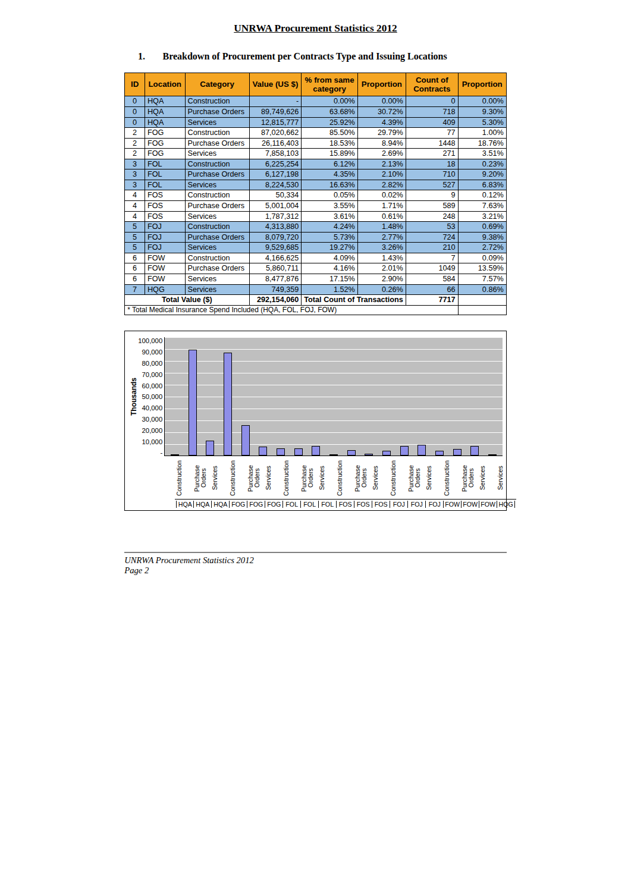UNRWA Procurement Statistics 2012
1. Breakdown of Procurement per Contracts Type and Issuing Locations
| ID | Location | Category | Value (US $) | % from same category | Proportion | Count of Contracts | Proportion |
| --- | --- | --- | --- | --- | --- | --- | --- |
| 0 | HQA | Construction | - | 0.00% | 0.00% | 0 | 0.00% |
| 0 | HQA | Purchase Orders | 89,749,626 | 63.68% | 30.72% | 718 | 9.30% |
| 0 | HQA | Services | 12,815,777 | 25.92% | 4.39% | 409 | 5.30% |
| 2 | FOG | Construction | 87,020,662 | 85.50% | 29.79% | 77 | 1.00% |
| 2 | FOG | Purchase Orders | 26,116,403 | 18.53% | 8.94% | 1448 | 18.76% |
| 2 | FOG | Services | 7,858,103 | 15.89% | 2.69% | 271 | 3.51% |
| 3 | FOL | Construction | 6,225,254 | 6.12% | 2.13% | 18 | 0.23% |
| 3 | FOL | Purchase Orders | 6,127,198 | 4.35% | 2.10% | 710 | 9.20% |
| 3 | FOL | Services | 8,224,530 | 16.63% | 2.82% | 527 | 6.83% |
| 4 | FOS | Construction | 50,334 | 0.05% | 0.02% | 9 | 0.12% |
| 4 | FOS | Purchase Orders | 5,001,004 | 3.55% | 1.71% | 589 | 7.63% |
| 4 | FOS | Services | 1,787,312 | 3.61% | 0.61% | 248 | 3.21% |
| 5 | FOJ | Construction | 4,313,880 | 4.24% | 1.48% | 53 | 0.69% |
| 5 | FOJ | Purchase Orders | 8,079,720 | 5.73% | 2.77% | 724 | 9.38% |
| 5 | FOJ | Services | 9,529,685 | 19.27% | 3.26% | 210 | 2.72% |
| 6 | FOW | Construction | 4,166,625 | 4.09% | 1.43% | 7 | 0.09% |
| 6 | FOW | Purchase Orders | 5,860,711 | 4.16% | 2.01% | 1049 | 13.59% |
| 6 | FOW | Services | 8,477,876 | 17.15% | 2.90% | 584 | 7.57% |
| 7 | HQG | Services | 749,359 | 1.52% | 0.26% | 66 | 0.86% |
| Total Value ($) | 292,154,060 | Total Count of Transactions | 7717 | |
| * Total Medical Insurance Spend Included (HQA, FOL, FOJ, FOW) | |
Thousands
100,000
90,000
80,000
70,000
60,000
50,000
40,000
30,000
20,000
10,000
-
Construction
Purchase Orders
Services
Construction
Purchase Orders
Services
Construction
Purchase Orders
Services
Construction
Purchase Orders
Services
Construction
Purchase Orders
Services
Construction
Purchase Orders
Services
Services
HQA
HQA
HQA
FOG
FOG
FOG
FOL
FOL
FOL
FOS
FOS
FOS
FOJ
FOJ
FOJ
FOW
FOW
FOW
HQG
UNRWA Procurement Statistics 2012 Page 2